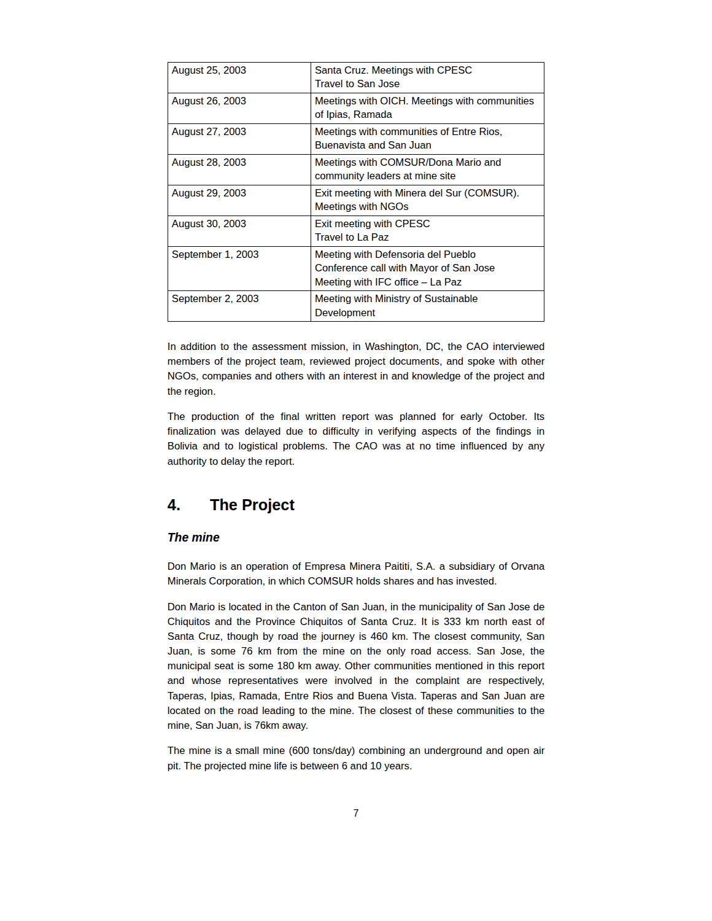| August 25, 2003 | Santa Cruz. Meetings with CPESC Travel to San Jose |
| August 26, 2003 | Meetings with OICH. Meetings with communities of Ipias, Ramada |
| August 27, 2003 | Meetings with communities of Entre Rios, Buenavista and San Juan |
| August 28, 2003 | Meetings with COMSUR/Dona Mario and community leaders at mine site |
| August 29, 2003 | Exit meeting with Minera del Sur (COMSUR). Meetings with NGOs |
| August 30, 2003 | Exit meeting with CPESC Travel to La Paz |
| September 1, 2003 | Meeting with Defensoria del Pueblo Conference call with Mayor of San Jose Meeting with IFC office – La Paz |
| September 2, 2003 | Meeting with Ministry of Sustainable Development |
In addition to the assessment mission, in Washington, DC, the CAO interviewed members of the project team, reviewed project documents, and spoke with other NGOs, companies and others with an interest in and knowledge of the project and the region.
The production of the final written report was planned for early October. Its finalization was delayed due to difficulty in verifying aspects of the findings in Bolivia and to logistical problems. The CAO was at no time influenced by any authority to delay the report.
4. The Project
The mine
Don Mario is an operation of Empresa Minera Paititi, S.A. a subsidiary of Orvana Minerals Corporation, in which COMSUR holds shares and has invested.
Don Mario is located in the Canton of San Juan, in the municipality of San Jose de Chiquitos and the Province Chiquitos of Santa Cruz. It is 333 km north east of Santa Cruz, though by road the journey is 460 km. The closest community, San Juan, is some 76 km from the mine on the only road access. San Jose, the municipal seat is some 180 km away. Other communities mentioned in this report and whose representatives were involved in the complaint are respectively, Taperas, Ipias, Ramada, Entre Rios and Buena Vista. Taperas and San Juan are located on the road leading to the mine. The closest of these communities to the mine, San Juan, is 76km away.
The mine is a small mine (600 tons/day) combining an underground and open air pit. The projected mine life is between 6 and 10 years.
7